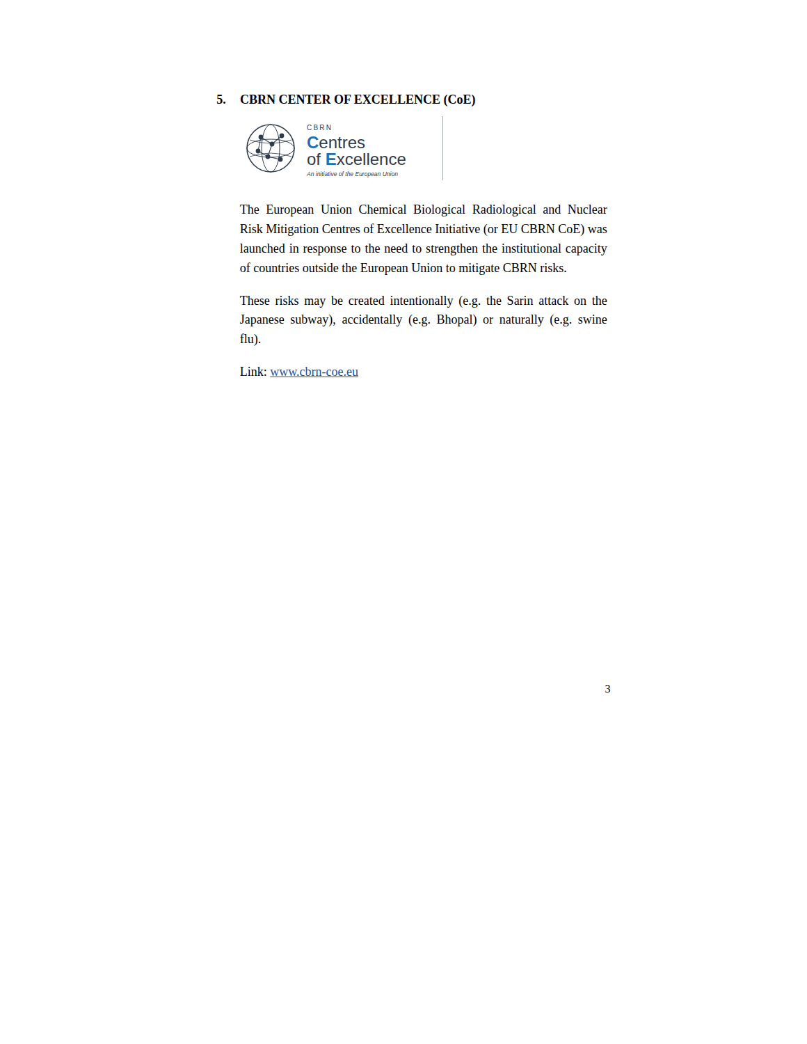5. CBRN CENTER OF EXCELLENCE (CoE)
CBRN Centres of Excellence An initiative of the European Union
The European Union Chemical Biological Radiological and Nuclear Risk Mitigation Centres of Excellence Initiative (or EU CBRN CoE) was launched in response to the need to strengthen the institutional capacity of countries outside the European Union to mitigate CBRN risks.
These risks may be created intentionally (e.g. the Sarin attack on the Japanese subway), accidentally (e.g. Bhopal) or naturally (e.g. swine flu).
Link: www.cbrn-coe.eu
3